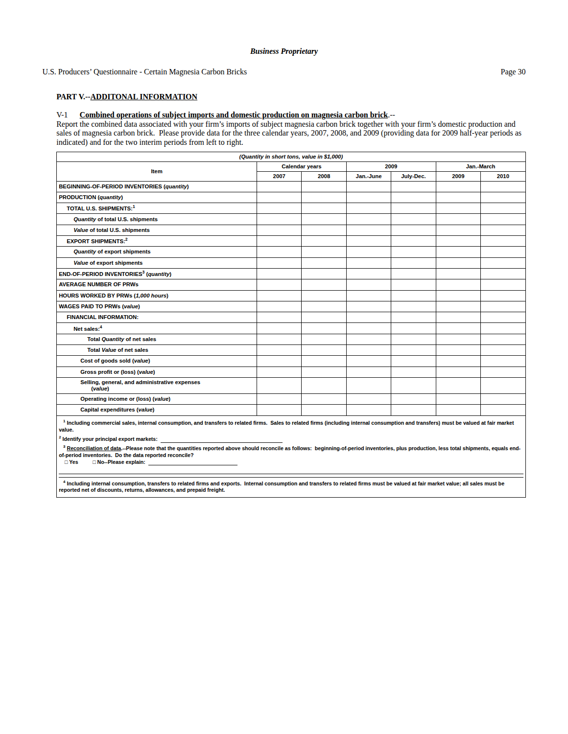Business Proprietary
U.S. Producers’ Questionnaire - Certain Magnesia Carbon Bricks Page 30
PART V.--ADDITONAL INFORMATION
V-1 Combined operations of subject imports and domestic production on magnesia carbon brick.--
Report the combined data associated with your firm’s imports of subject magnesia carbon brick together with your firm’s domestic production and sales of magnesia carbon brick. Please provide data for the three calendar years, 2007, 2008, and 2009 (providing data for 2009 half-year periods as indicated) and for the two interim periods from left to right.
| ( Quantity in short tons , value in $1,000 ) |
| Item | Calendar years | 2009 | Jan.-March |
| 2007 | 2008 | Jan.-June | July-Dec. | 2009 | 2010 |
| BEGINNING-OF-PERIOD INVENTORIES ( quantity ) | | | | | | |
| PRODUCTION ( quantity ) | | | | | | |
| TOTAL U.S. SHIPMENTS: 1 | | | | | | |
| Quantity of total U.S. shipments | | | | | | |
| Value of total U.S. shipments | | | | | | |
| EXPORT SHIPMENTS: 2 | | | | | | |
| Quantity of export shipments | | | | | | |
| Value of export shipments | | | | | | |
| END-OF-PERIOD INVENTORIES 3 ( quantity ) | | | | | | |
| AVERAGE NUMBER OF PRWs | | | | | | |
| HOURS WORKED BY PRWs ( 1,000 hours ) | | | | | | |
| WAGES PAID TO PRWs ( value ) | | | | | | |
| FINANCIAL INFORMATION: | | | | | | |
| Net sales: 4 | | | | | | |
| Total Quantity of net sales | | | | | | |
| Total Value of net sales | | | | | | |
| Cost of goods sold ( value ) | | | | | | |
| Gross profit or (loss) ( value ) | | | | | | |
| Selling, general, and administrative expenses ( value ) | | | | | | |
| Operating income or (loss) ( value ) | | | | | | |
| Capital expenditures ( value ) | | | | | | |
| 1 Including commercial sales, internal consumption, and transfers to related firms. Sales to related firms (including internal consumption and transfers) must be valued at fair market value. 2 Identify your principal export markets: 3 Reconciliation of data .--Please note that the quantities reported above should reconcile as follows: beginning-of-period inventories, plus production, less total shipments, equals end-of-period inventories. Do the data reported reconcile? □ Yes □ No--Please explain: 4 Including internal consumption, transfers to related firms and exports. Internal consumption and transfers to related firms must be valued at fair market value; all sales must be reported net of discounts, returns, allowances, and prepaid freight. |